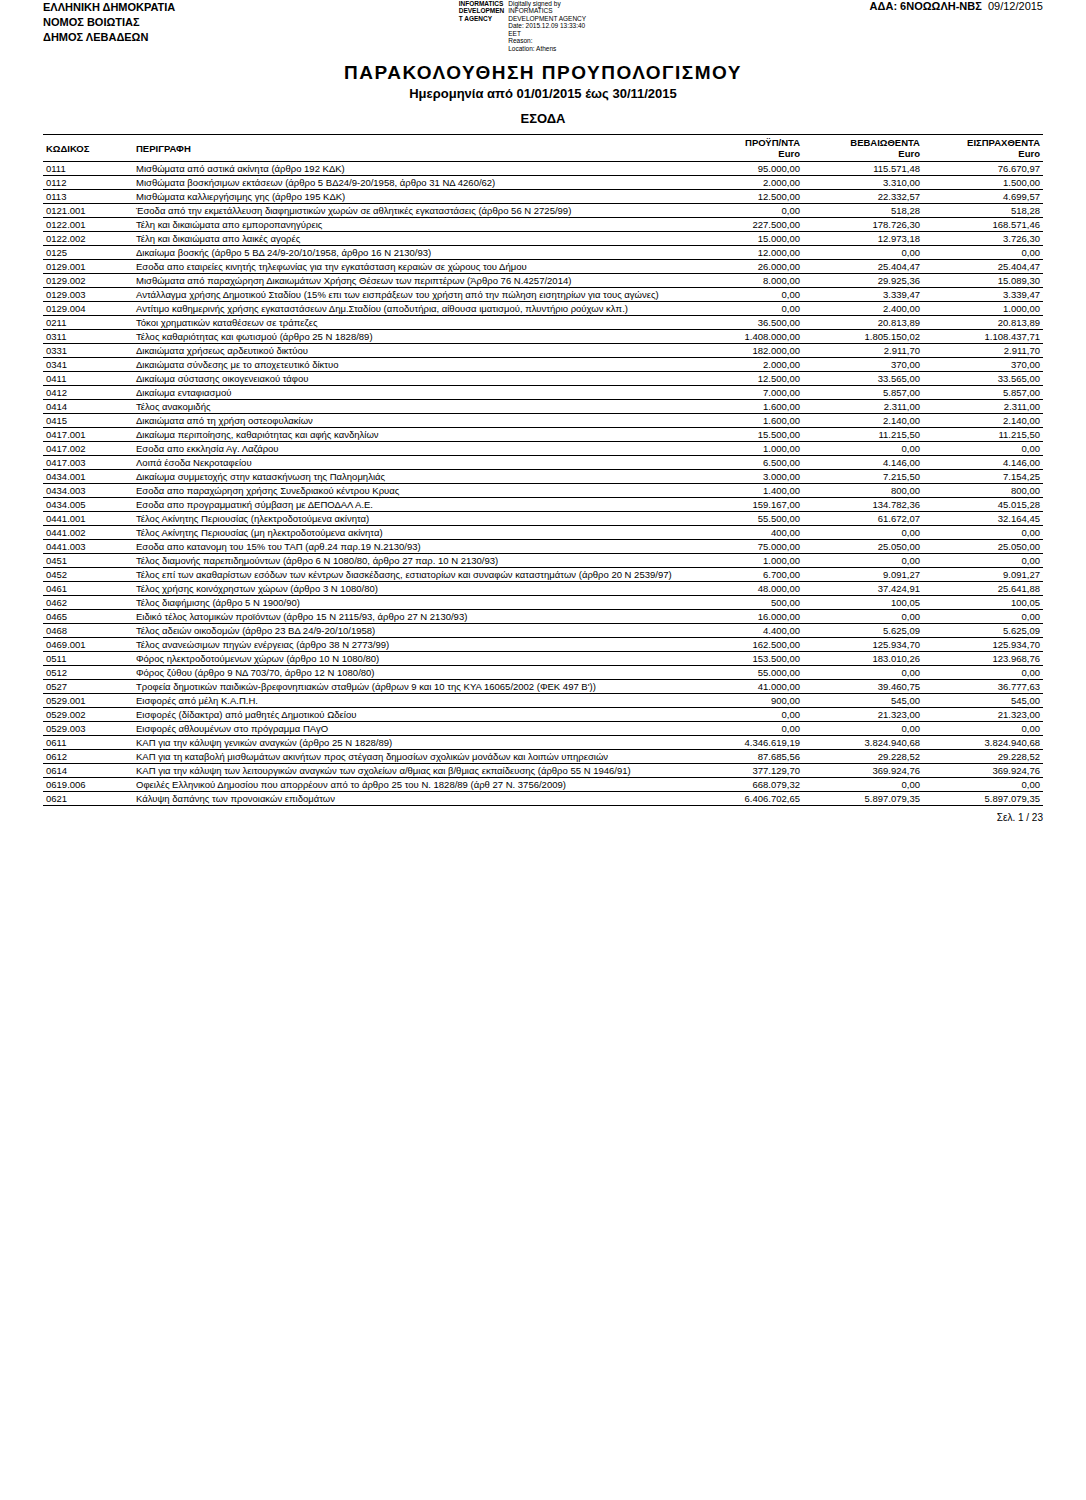ΕΛΛΗΝΙΚΗ ΔΗΜΟΚΡΑΤΙΑ
ΝΟΜΟΣ ΒΟΙΩΤΙΑΣ
ΔΗΜΟΣ ΛΕΒΑΔΕΩΝ
INFORMATICS
DEVELOPMEN
T AGENCY
Digitally signed by
INFORMATICS
DEVELOPMENT AGENCY
Date: 2015.12.09 13:33:40
EET
Reason:
Location: Athens
ΑΔΑ: 6ΝΟΩΩΛΗ-ΝΒΣ 09/12/2015
ΠΑΡΑΚΟΛΟΥΘΗΣΗ ΠΡΟΥΠΟΛΟΓΙΣΜΟΥ
Ημερομηνία από 01/01/2015 έως 30/11/2015
ΕΣΟΔΑ
| ΚΩΔΙΚΟΣ | ΠΕΡΙΓΡΑΦΗ | ΠΡΟΫΠ/ΝΤΑ Euro | ΒΕΒΑΙΩΘΕΝΤΑ Euro | ΕΙΣΠΡΑΧΘΕΝΤΑ Euro |
| --- | --- | --- | --- | --- |
| 0111 | Μισθώματα από αστικά ακίνητα (άρθρο 192 ΚΔΚ) | 95.000,00 | 115.571,48 | 76.670,97 |
| 0112 | Μισθώματα βοσκήσιμων εκτάσεων (άρθρο 5 ΒΔ24/9-20/1958, άρθρο 31 ΝΔ 4260/62) | 2.000,00 | 3.310,00 | 1.500,00 |
| 0113 | Μισθώματα καλλιεργήσιμης γης (άρθρο 195 ΚΔΚ) | 12.500,00 | 22.332,57 | 4.699,57 |
| 0121.001 | Έσοδα από την εκμετάλλευση διαφημιστικών χωρών σε αθλητικές εγκαταστάσεις (άρθρο 56 Ν 2725/99) | 0,00 | 518,28 | 518,28 |
| 0122.001 | Τέλη και δικαιώματα απο εμποροπανηγύρεις | 227.500,00 | 178.726,30 | 168.571,46 |
| 0122.002 | Τέλη και δικαιώματα απο λαικές αγορές | 15.000,00 | 12.973,18 | 3.726,30 |
| 0125 | Δικαίωμα βοσκής (άρθρο 5 ΒΔ 24/9-20/10/1958, άρθρο 16 Ν 2130/93) | 12.000,00 | 0,00 | 0,00 |
| 0129.001 | Εσοδα απο εταιρείες κινητής τηλεφωνίας για την εγκατάσταση κεραιών σε χώρους του Δήμου | 26.000,00 | 25.404,47 | 25.404,47 |
| 0129.002 | Μισθώματα από παραχώρηση Δικαιωμάτων Χρήσης Θέσεων των περιπτέρων (Άρθρο 76 Ν.4257/2014) | 8.000,00 | 29.925,36 | 15.089,30 |
| 0129.003 | Αντάλλαγμα χρήσης Δημοτικού Σταδίου (15% επι των εισπράξεων του χρήστη από την πώληση εισητηρίων για τους αγώνες) | 0,00 | 3.339,47 | 3.339,47 |
| 0129.004 | Αντίτιμο καθημερινής χρήσης εγκαταστάσεων Δημ.Σταδίου (αποδυτήρια, αίθουσα ιματισμού, πλυντήριο ρούχων κλπ.) | 0,00 | 2.400,00 | 1.000,00 |
| 0211 | Τόκοι χρηματικών καταθέσεων σε τράπεζες | 36.500,00 | 20.813,89 | 20.813,89 |
| 0311 | Τέλος καθαριότητας και φωτισμού (άρθρο 25 Ν 1828/89) | 1.408.000,00 | 1.805.150,02 | 1.108.437,71 |
| 0331 | Δικαιώματα χρήσεως αρδευτικού δικτύου | 182.000,00 | 2.911,70 | 2.911,70 |
| 0341 | Δικαιώματα σύνδεσης με το αποχετευτικό δίκτυο | 2.000,00 | 370,00 | 370,00 |
| 0411 | Δικαίωμα σύστασης οικογενειακού τάφου | 12.500,00 | 33.565,00 | 33.565,00 |
| 0412 | Δικαίωμα ενταφιασμού | 7.000,00 | 5.857,00 | 5.857,00 |
| 0414 | Τέλος ανακομιδής | 1.600,00 | 2.311,00 | 2.311,00 |
| 0415 | Δικαιώματα από τη χρήση οστεοφυλακίων | 1.600,00 | 2.140,00 | 2.140,00 |
| 0417.001 | Δικαίωμα περιποίησης, καθαριότητας και αφής κανδηλίων | 15.500,00 | 11.215,50 | 11.215,50 |
| 0417.002 | Εσοδα απο εκκλησία Αγ. Λαζάρου | 1.000,00 | 0,00 | 0,00 |
| 0417.003 | Λοιπά έσοδα Νεκροταφείου | 6.500,00 | 4.146,00 | 4.146,00 |
| 0434.001 | Δικαίωμα συμμετοχής στην κατασκήνωση της Παληομηλιάς | 3.000,00 | 7.215,50 | 7.154,25 |
| 0434.003 | Εσοδα απο παραχώρηση χρήσης Συνεδριακού κέντρου Κρυας | 1.400,00 | 800,00 | 800,00 |
| 0434.005 | Εσοδα απο προγραμματική σύμβαση με ΔΕΠΟΔΑΛ Α.Ε. | 159.167,00 | 134.782,36 | 45.015,28 |
| 0441.001 | Τέλος Ακίνητης Περιουσίας (ηλεκτροδοτούμενα ακίνητα) | 55.500,00 | 61.672,07 | 32.164,45 |
| 0441.002 | Τέλος Ακίνητης Περιουσίας (μη ηλεκτροδοτούμενα ακίνητα) | 400,00 | 0,00 | 0,00 |
| 0441.003 | Εσοδα απο κατανομη του 15% του ΤΑΠ (αρθ.24 παρ.19 Ν.2130/93) | 75.000,00 | 25.050,00 | 25.050,00 |
| 0451 | Τέλος διαμονής παρεπιδημούντων (άρθρο 6 Ν 1080/80, άρθρο 27 παρ. 10 Ν 2130/93) | 1.000,00 | 0,00 | 0,00 |
| 0452 | Τέλος επί των ακαθαρίστων εσόδων των κέντρων διασκέδασης, εστιατορίων και συναφών καταστημάτων (άρθρο 20 Ν 2539/97) | 6.700,00 | 9.091,27 | 9.091,27 |
| 0461 | Τέλος χρήσης κοινόχρηστων χώρων (άρθρο 3 Ν 1080/80) | 48.000,00 | 37.424,91 | 25.641,88 |
| 0462 | Τέλος διαφήμισης (άρθρο 5 Ν 1900/90) | 500,00 | 100,05 | 100,05 |
| 0465 | Ειδικό τέλος λατομικών προϊόντων (άρθρο 15 Ν 2115/93, άρθρο 27 Ν 2130/93) | 16.000,00 | 0,00 | 0,00 |
| 0468 | Τέλος αδειών οικοδομών (άρθρο 23 ΒΔ 24/9-20/10/1958) | 4.400,00 | 5.625,09 | 5.625,09 |
| 0469.001 | Τέλος ανανεώσιμων πηγών ενέργειας (άρθρο 38 Ν 2773/99) | 162.500,00 | 125.934,70 | 125.934,70 |
| 0511 | Φόρος ηλεκτροδοτούμενων χώρων (άρθρο 10 Ν 1080/80) | 153.500,00 | 183.010,26 | 123.968,76 |
| 0512 | Φόρος ζύθου (άρθρο 9 ΝΔ 703/70, άρθρο 12 Ν 1080/80) | 55.000,00 | 0,00 | 0,00 |
| 0527 | Τροφεία δημοτικών παιδικών-βρεφονηπιακών σταθμών (άρθρων 9 και 10 της ΚΥΑ 16065/2002 (ΦΕΚ 497 Β')) | 41.000,00 | 39.460,75 | 36.777,63 |
| 0529.001 | Εισφορές από μέλη Κ.Α.Π.Η. | 900,00 | 545,00 | 545,00 |
| 0529.002 | Εισφορές (δίδακτρα) από μαθητές Δημοτικού Ωδείου | 0,00 | 21.323,00 | 21.323,00 |
| 0529.003 | Εισφορές αθλουμένων στο πρόγραμμα ΠΑγΟ | 0,00 | 0,00 | 0,00 |
| 0611 | ΚΑΠ για την κάλυψη γενικών αναγκών (άρθρο 25 Ν 1828/89) | 4.346.619,19 | 3.824.940,68 | 3.824.940,68 |
| 0612 | ΚΑΠ για τη καταβολή μισθωμάτων ακινήτων προς στέγαση δημοσίων σχολικών μονάδων και λοιπών υπηρεσιών | 87.685,56 | 29.228,52 | 29.228,52 |
| 0614 | ΚΑΠ για την κάλυψη των λειτουργικών αναγκών των σχολείων α/θμιας και β/θμιας εκπαίδευσης (άρθρο 55 Ν 1946/91) | 377.129,70 | 369.924,76 | 369.924,76 |
| 0619.006 | Οφειλές Ελληνικού Δημοσίου που απορρέουν από το άρθρο 25 του Ν. 1828/89 (άρθ 27 Ν. 3756/2009) | 668.079,32 | 0,00 | 0,00 |
| 0621 | Κάλυψη δαπάνης των προνοιακών επιδομάτων | 6.406.702,65 | 5.897.079,35 | 5.897.079,35 |
Σελ. 1 / 23